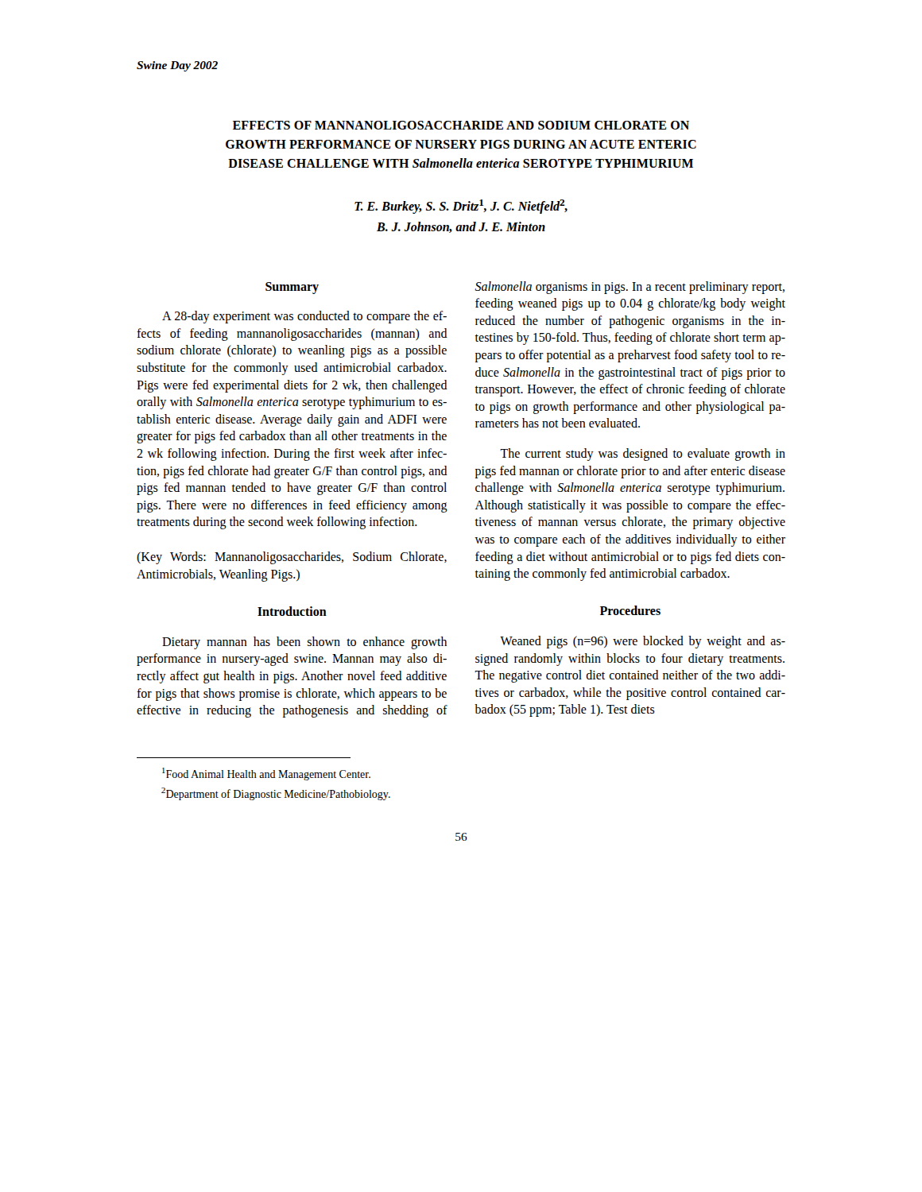Swine Day 2002
Effects of Mannanoligosaccharide and Sodium Chlorate on
Growth Performance of Nursery Pigs During an Acute Enteric
Disease Challenge with Salmonella enterica Serotype Typhimurium
T. E. Burkey, S. S. Dritz1, J. C. Nietfeld2,
B. J. Johnson, and J. E. Minton
Summary
A 28-day experiment was conducted to compare the effects of feeding mannanoligosaccharides (mannan) and sodium chlorate (chlorate) to weanling pigs as a possible substitute for the commonly used antimicrobial carbadox. Pigs were fed experimental diets for 2 wk, then challenged orally with Salmonella enterica serotype typhimurium to establish enteric disease. Average daily gain and ADFI were greater for pigs fed carbadox than all other treatments in the 2 wk following infection. During the first week after infection, pigs fed chlorate had greater G/F than control pigs, and pigs fed mannan tended to have greater G/F than control pigs. There were no differences in feed efficiency among treatments during the second week following infection.
(Key Words: Mannanoligosaccharides, Sodium Chlorate, Antimicrobials, Weanling Pigs.)
Introduction
Dietary mannan has been shown to enhance growth performance in nursery-aged swine. Mannan may also directly affect gut health in pigs. Another novel feed additive for pigs that shows promise is chlorate, which appears to be effective in reducing the pathogenesis and shedding of Salmonella organisms in pigs. In a recent preliminary report, feeding weaned pigs up to 0.04 g chlorate/kg body weight reduced the number of pathogenic organisms in the intestines by 150-fold. Thus, feeding of chlorate short term appears to offer potential as a preharvest food safety tool to reduce Salmonella in the gastrointestinal tract of pigs prior to transport. However, the effect of chronic feeding of chlorate to pigs on growth performance and other physiological parameters has not been evaluated.
The current study was designed to evaluate growth in pigs fed mannan or chlorate prior to and after enteric disease challenge with Salmonella enterica serotype typhimurium. Although statistically it was possible to compare the effectiveness of mannan versus chlorate, the primary objective was to compare each of the additives individually to either feeding a diet without antimicrobial or to pigs fed diets containing the commonly fed antimicrobial carbadox.
Procedures
Weaned pigs (n=96) were blocked by weight and assigned randomly within blocks to four dietary treatments. The negative control diet contained neither of the two additives or carbadox, while the positive control contained carbadox (55 ppm; Table 1). Test diets
1Food Animal Health and Management Center.
2Department of Diagnostic Medicine/Pathobiology.
56